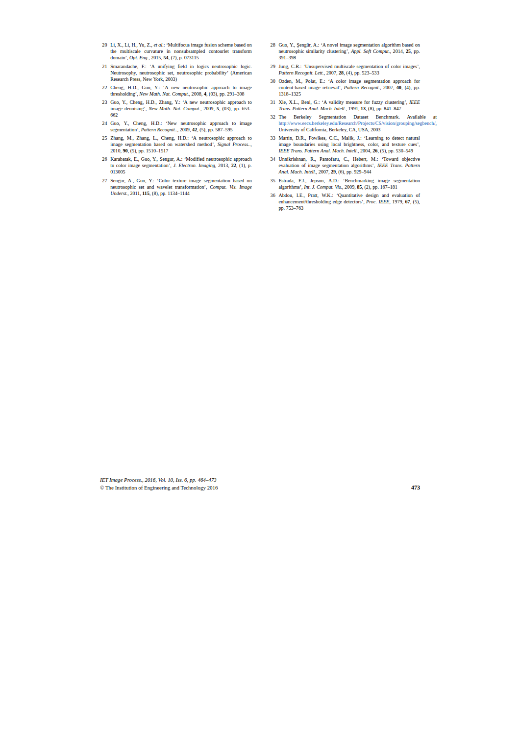20
Li, X., Li, H., Yu, Z., et al.: ‘Multifocus image fusion scheme based on the multiscale curvature in nonsubsampled contourlet transform domain’, Opt. Eng., 2015, 54, (7), p. 073115
21
Smarandache, F.: ‘A unifying field in logics neutrosophic logic. Neutrosophy, neutrosophic set, neutrosophic probability’ (American Research Press, New York, 2003)
22
Cheng, H.D., Guo, Y.: ‘A new neutrosophic approach to image thresholding’, New Math. Nat. Comput., 2008, 4, (03), pp. 291–308
23
Guo, Y., Cheng, H.D., Zhang, Y.: ‘A new neutrosophic approach to image denoising’, New Math. Nat. Comput., 2009, 5, (03), pp. 653–662
24
Guo, Y., Cheng, H.D.: ‘New neutrosophic approach to image segmentation’, Pattern Recognit.., 2009, 42, (5), pp. 587–595
25
Zhang, M., Zhang, L., Cheng, H.D.: ‘A neutrosophic approach to image segmentation based on watershed method’, Signal Process.., 2010, 90, (5), pp. 1510–1517
26
Karabatak, E., Guo, Y., Sengur, A.: ‘Modified neutrosophic approach to color image segmentation’, J. Electron. Imaging, 2013, 22, (1), p. 013005
27
Sengur, A., Guo, Y.: ‘Color texture image segmentation based on neutrosophic set and wavelet transformation’, Comput. Vis. Image Underst., 2011, 115, (8), pp. 1134–1144
28
Guo, Y., Şengür, A.: ‘A novel image segmentation algorithm based on neutrosophic similarity clustering’, Appl. Soft Comput., 2014, 25, pp. 391–398
29
Jung, C.R.: ‘Unsupervised multiscale segmentation of color images’, Pattern Recognit. Lett., 2007, 28, (4), pp. 523–533
30
Ozden, M., Polat, E.: ‘A color image segmentation approach for content-based image retrieval’, Pattern Recognit., 2007, 40, (4), pp. 1318–1325
31
Xie, X.L., Beni, G.: ‘A validity measure for fuzzy clustering’, IEEE Trans. Pattern Anal. Mach. Intell., 1991, 13, (8), pp. 841–847
32
The Berkeley Segmentation Dataset Benchmark. Available at http://www.eecs.berkeley.edu/Research/Projects/CS/vision/grouping/segbench/, University of California, Berkeley, CA, USA, 2003
33
Martin, D.R., Fowlkes, C.C., Malik, J.: ‘Learning to detect natural image boundaries using local brightness, color, and texture cues’, IEEE Trans. Pattern Anal. Mach. Intell., 2004, 26, (5), pp. 530–549
34
Unnikrishnan, R., Pantofaru, C., Hebert, M.: ‘Toward objective evaluation of image segmentation algorithms’, IEEE Trans. Pattern Anal. Mach. Intell., 2007, 29, (6), pp. 929–944
35
Estrada, F.J., Jepson, A.D.: ‘Benchmarking image segmentation algorithms’, Int. J. Comput. Vis., 2009, 85, (2), pp. 167–181
36
Abdou, I.E., Pratt, W.K.: ‘Quantitative design and evaluation of enhancement/thresholding edge detectors’, Proc. IEEE, 1979, 67, (5), pp. 753–763
IET Image Process., 2016, Vol. 10, Iss. 6, pp. 464–473
© The Institution of Engineering and Technology 2016 473